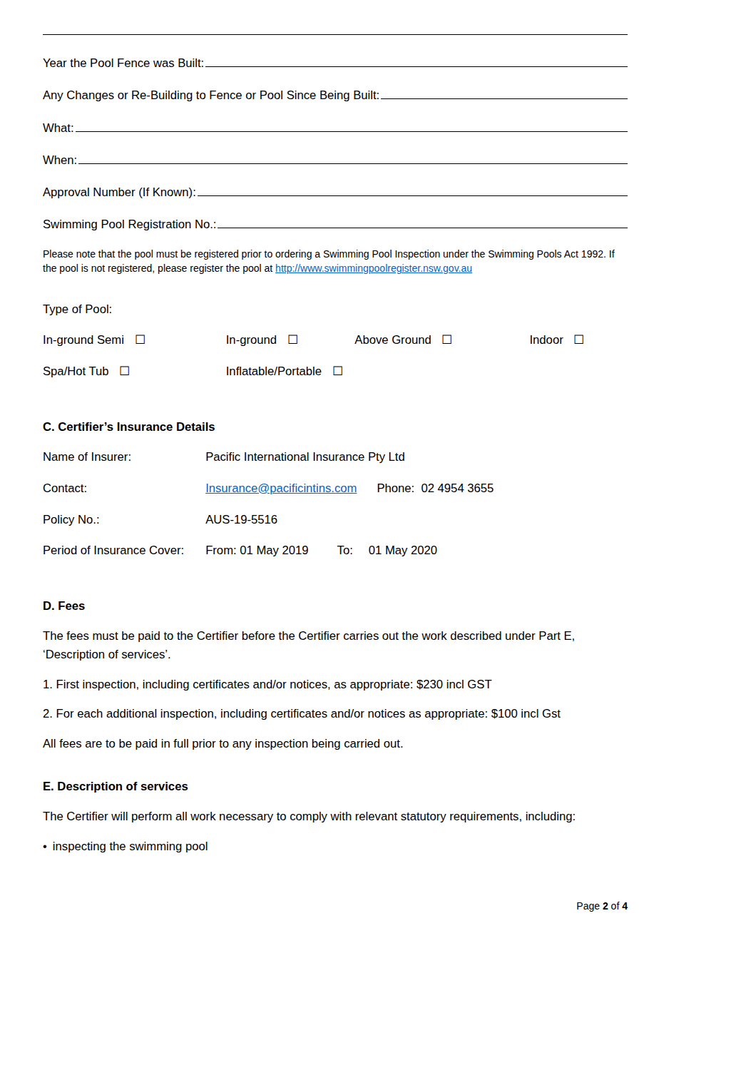Year the Pool Fence was Built:
Any Changes or Re-Building to Fence or Pool Since Being Built:
What:
When:
Approval Number (If Known):
Swimming Pool Registration No.:
Please note that the pool must be registered prior to ordering a Swimming Pool Inspection under the Swimming Pools Act 1992. If the pool is not registered, please register the pool at http://www.swimmingpoolregister.nsw.gov.au
Type of Pool:
| In-ground Semi ☐ | In-ground ☐ | Above Ground ☐ | Indoor ☐ |
| Spa/Hot Tub ☐ | Inflatable/Portable ☐ |
C. Certifier’s Insurance Details
| Name of Insurer: | Pacific International Insurance Pty Ltd |
| Contact: | Insurance@pacificintins.com Phone: 02 4954 3655 |
| Policy No.: | AUS-19-5516 |
| Period of Insurance Cover: | From: 01 May 2019 To: 01 May 2020 |
D. Fees
The fees must be paid to the Certifier before the Certifier carries out the work described under Part E, ‘Description of services’.
1. First inspection, including certificates and/or notices, as appropriate: $230 incl GST
2. For each additional inspection, including certificates and/or notices as appropriate: $100 incl Gst
All fees are to be paid in full prior to any inspection being carried out.
E. Description of services
The Certifier will perform all work necessary to comply with relevant statutory requirements, including:
inspecting the swimming pool
Page 2 of 4